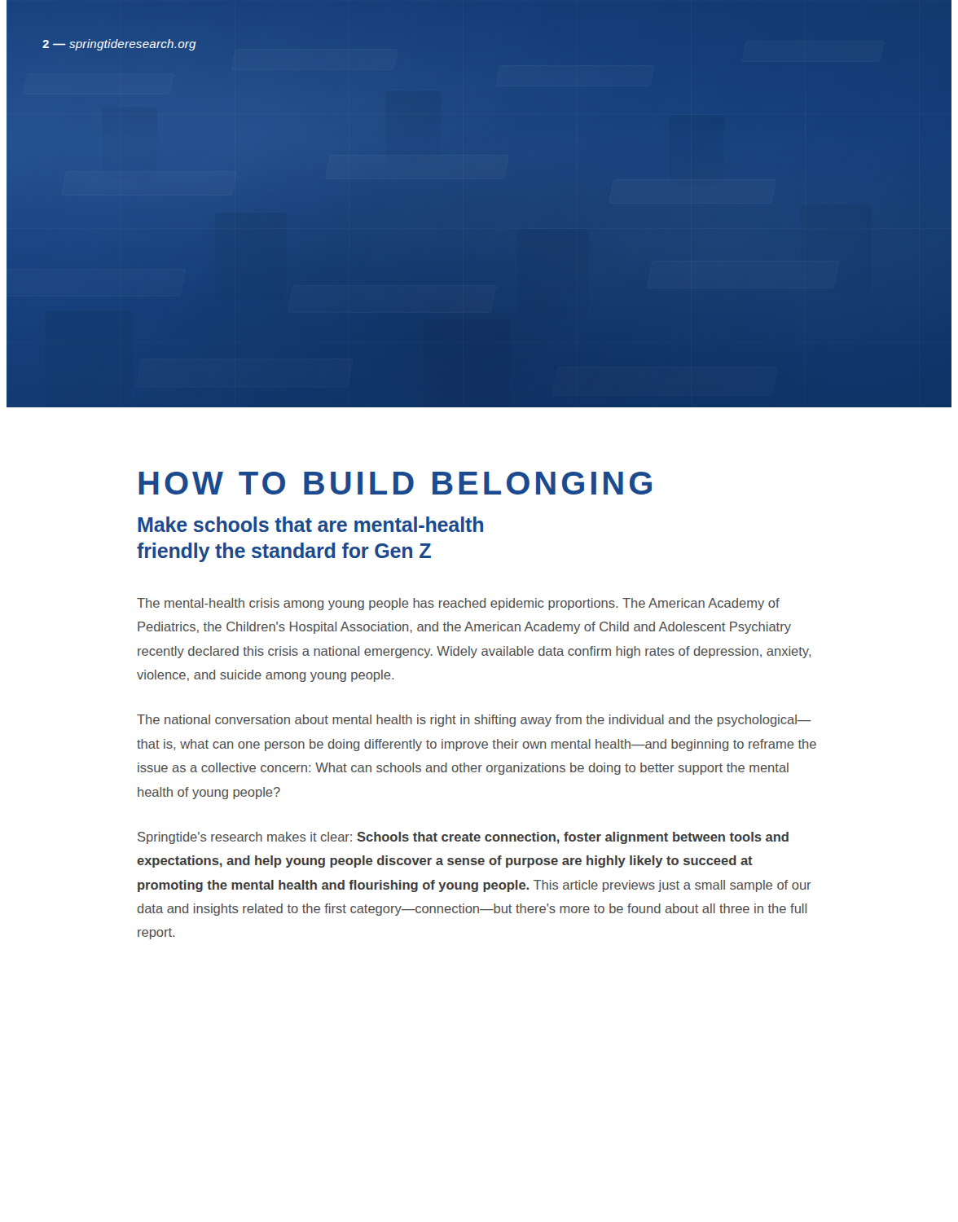2 — springtideresearch.org
How to Build Belonging
Make schools that are mental-health
friendly the standard for Gen Z
The mental-health crisis among young people has reached epidemic proportions. The American Academy of Pediatrics, the Children's Hospital Association, and the American Academy of Child and Adolescent Psychiatry recently declared this crisis a national emergency. Widely available data confirm high rates of depression, anxiety, violence, and suicide among young people.
The national conversation about mental health is right in shifting away from the individual and the psychological—that is, what can one person be doing differently to improve their own mental health—and beginning to reframe the issue as a collective concern: What can schools and other organizations be doing to better support the mental health of young people?
Springtide's research makes it clear: Schools that create connection, foster alignment between tools and expectations, and help young people discover a sense of purpose are highly likely to succeed at promoting the mental health and flourishing of young people. This article previews just a small sample of our data and insights related to the first category—connection—but there's more to be found about all three in the full report.